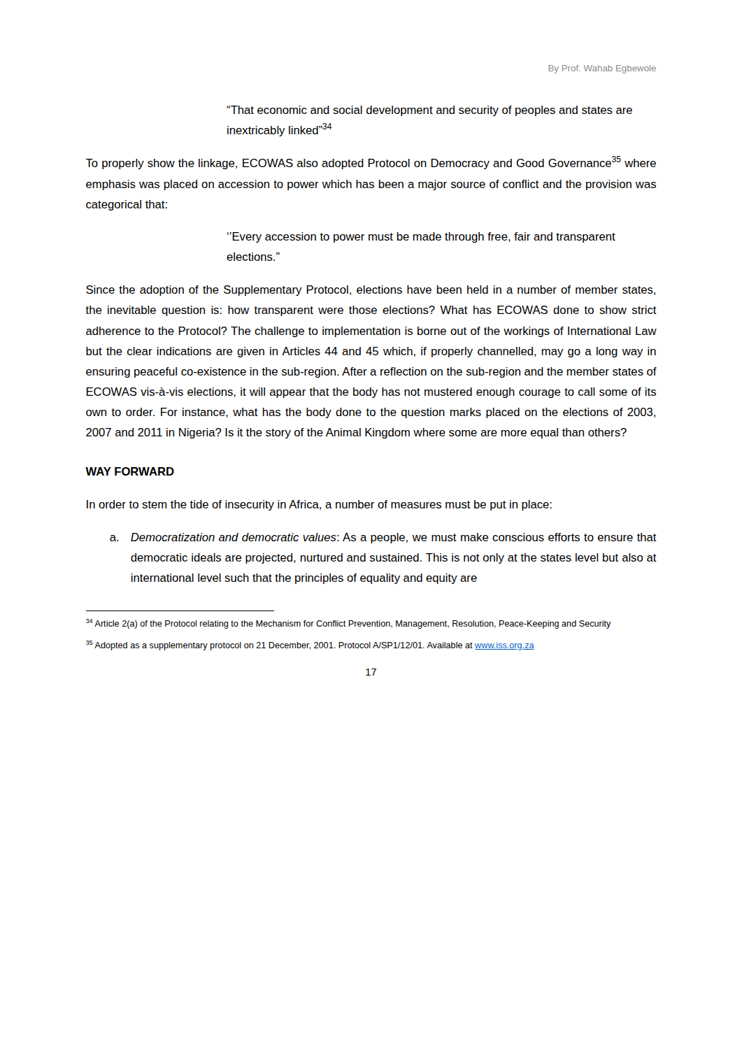By Prof. Wahab Egbewole
“That economic and social development and security of peoples and states are inextricably linked”34
To properly show the linkage, ECOWAS also adopted Protocol on Democracy and Good Governance35 where emphasis was placed on accession to power which has been a major source of conflict and the provision was categorical that:
‘’Every accession to power must be made through free, fair and transparent elections.”
Since the adoption of the Supplementary Protocol, elections have been held in a number of member states, the inevitable question is: how transparent were those elections? What has ECOWAS done to show strict adherence to the Protocol? The challenge to implementation is borne out of the workings of International Law but the clear indications are given in Articles 44 and 45 which, if properly channelled, may go a long way in ensuring peaceful co-existence in the sub-region. After a reflection on the sub-region and the member states of ECOWAS vis-à-vis elections, it will appear that the body has not mustered enough courage to call some of its own to order. For instance, what has the body done to the question marks placed on the elections of 2003, 2007 and 2011 in Nigeria? Is it the story of the Animal Kingdom where some are more equal than others?
WAY FORWARD
In order to stem the tide of insecurity in Africa, a number of measures must be put in place:
Democratization and democratic values: As a people, we must make conscious efforts to ensure that democratic ideals are projected, nurtured and sustained. This is not only at the states level but also at international level such that the principles of equality and equity are
34 Article 2(a) of the Protocol relating to the Mechanism for Conflict Prevention, Management, Resolution, Peace-Keeping and Security
35 Adopted as a supplementary protocol on 21 December, 2001. Protocol A/SP1/12/01. Available at www.iss.org.za
17